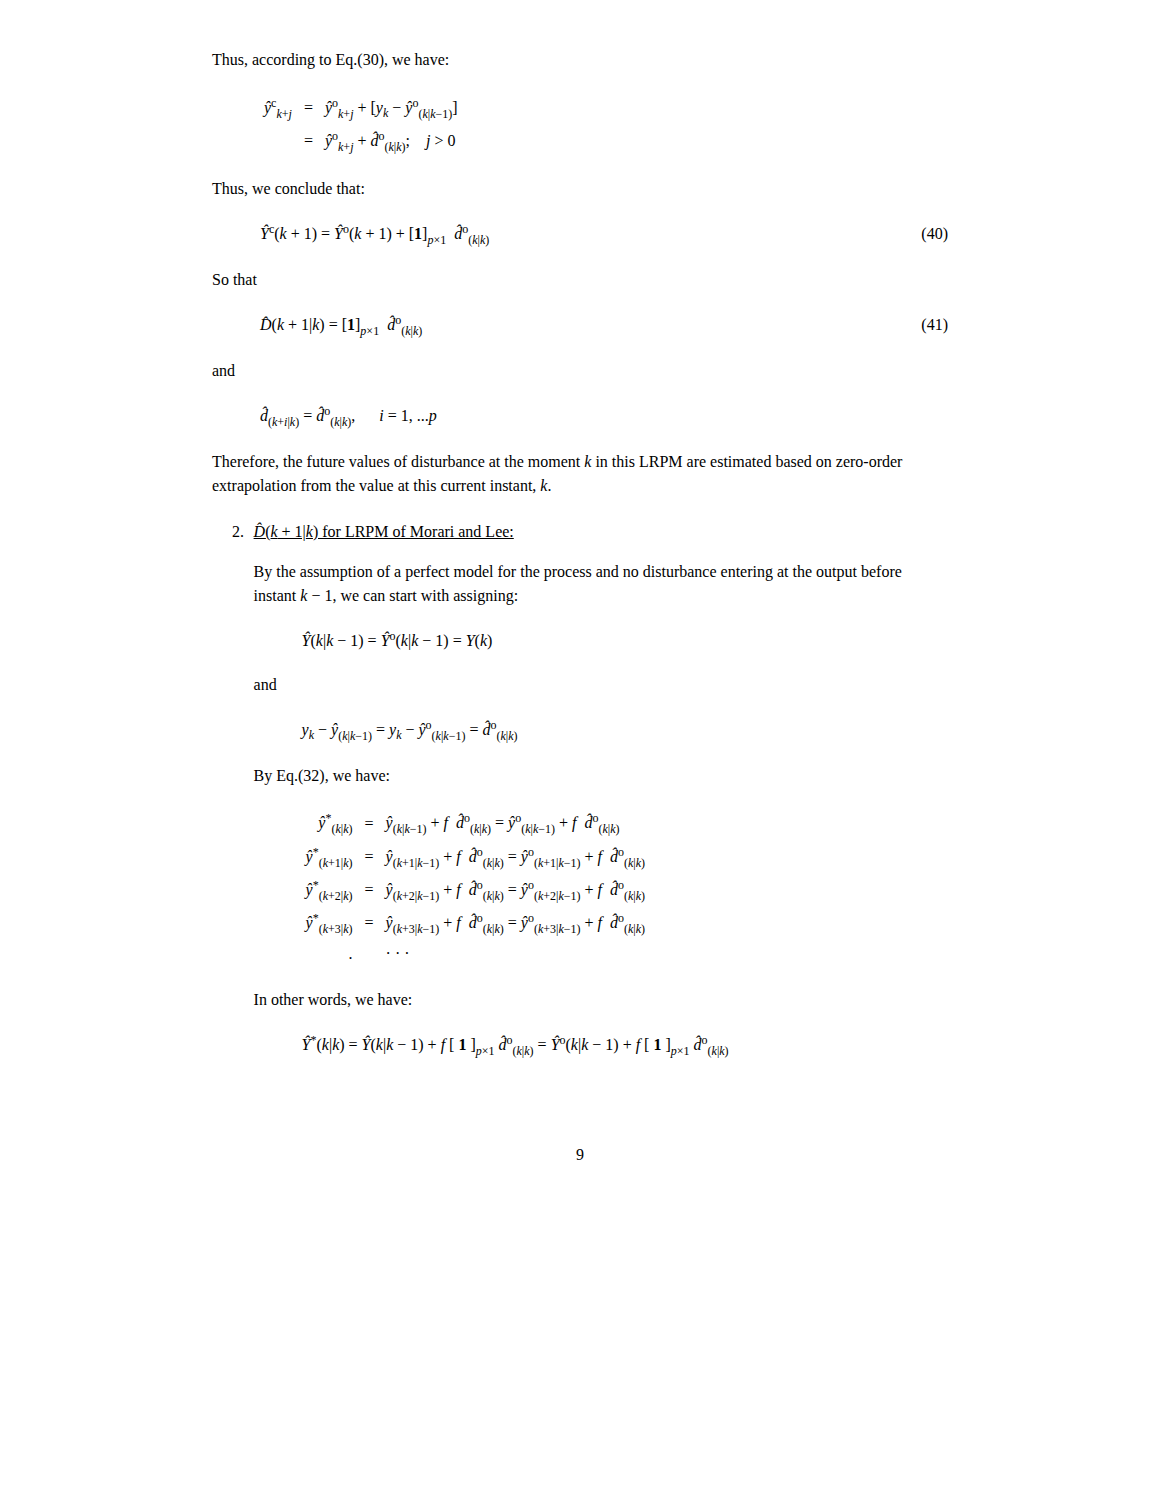Thus, according to Eq.(30), we have:
| ŷ c k + j | = | ŷ o k + j + [ y k − ŷ o ( k / k −1) ] |
| | = | ŷ o k + j + d̂ o ( k / k ) ; j > 0 |
Thus, we conclude that:
Ŷc(k + 1) = Ŷo(k + 1) + [1]p×1 d̂o(k|k)
(40)
So that
D̂(k + 1|k) = [1]p×1 d̂o(k|k)
(41)
and
d̂(k+i|k) = d̂o(k|k), i = 1, ...p
Therefore, the future values of disturbance at the moment k in this LRPM are estimated based on zero-order extrapolation from the value at this current instant, k.
2.
D̂(k + 1|k) for LRPM of Morari and Lee:
By the assumption of a perfect model for the process and no disturbance entering at the output before instant k − 1, we can start with assigning:
Ŷ(k|k − 1) = Ŷo(k|k − 1) = Y(k)
and
yk − ŷ(k|k−1) = yk − ŷo(k|k−1) = d̂o(k|k)
By Eq.(32), we have:
| ŷ * ( k / k ) | = | ŷ ( k / k −1) + f d̂ o ( k / k ) = ŷ o ( k / k −1) + f d̂ o ( k / k ) |
| ŷ * ( k +1/ k ) | = | ŷ ( k +1/ k −1) + f d̂ o ( k / k ) = ŷ o ( k +1/ k −1) + f d̂ o ( k / k ) |
| ŷ * ( k +2/ k ) | = | ŷ ( k +2/ k −1) + f d̂ o ( k / k ) = ŷ o ( k +2/ k −1) + f d̂ o ( k / k ) |
| ŷ * ( k +3/ k ) | = | ŷ ( k +3/ k −1) + f d̂ o ( k / k ) = ŷ o ( k +3/ k −1) + f d̂ o ( k / k ) |
| . | | · · · |
In other words, we have:
Ŷ*(k|k) = Ŷ(k|k − 1) + f [ 1 ]p×1 d̂o(k|k) = Ŷo(k|k − 1) + f [ 1 ]p×1 d̂o(k|k)
9